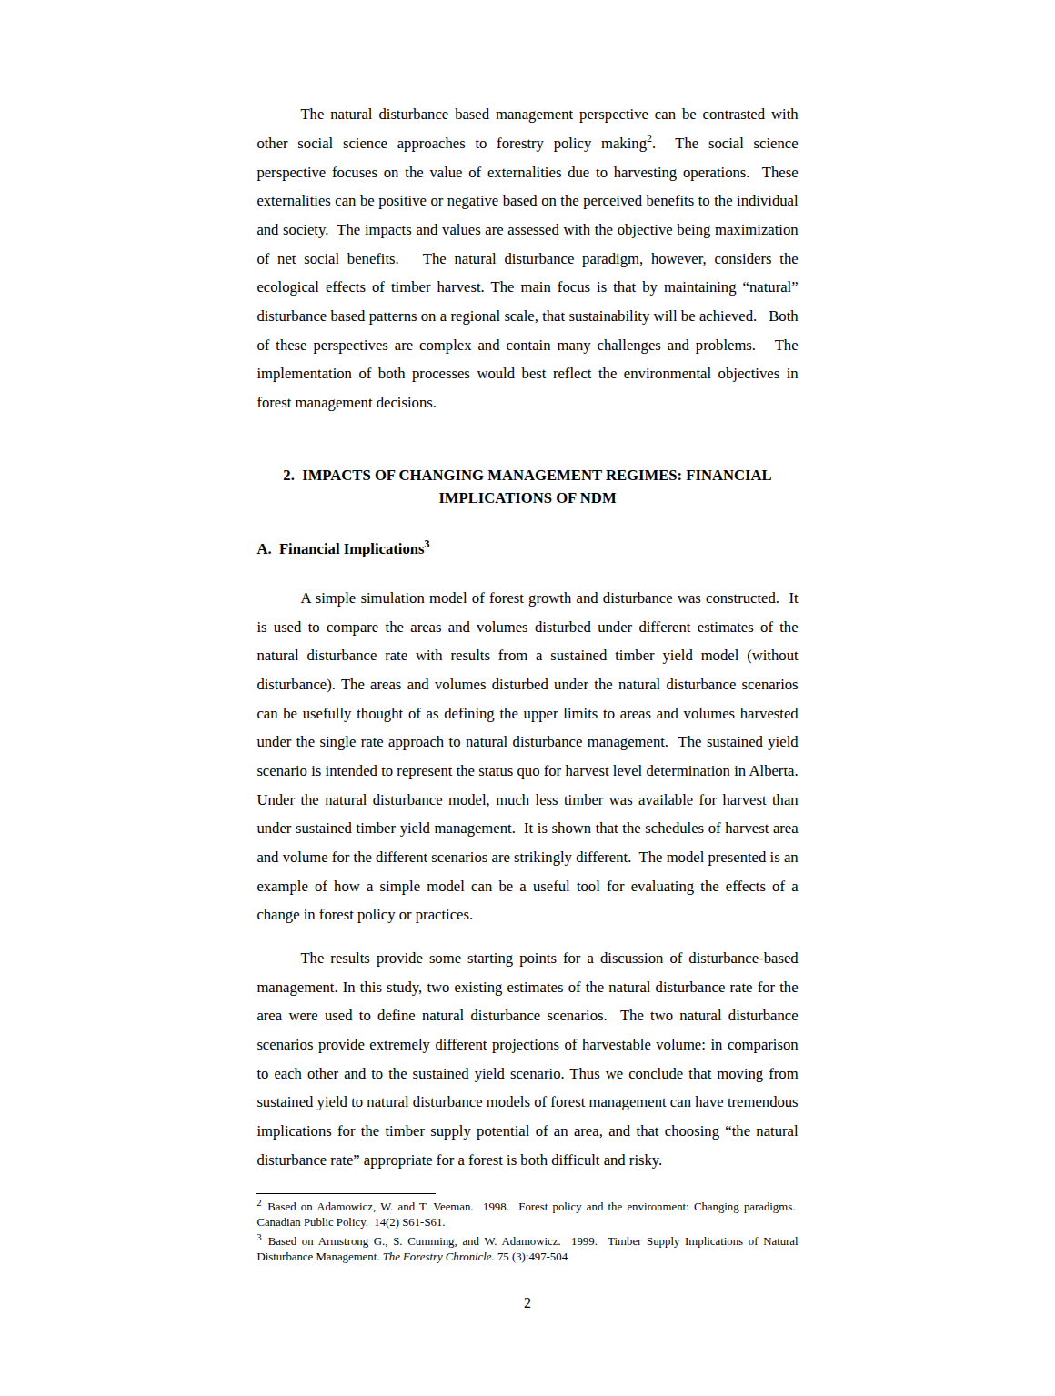The natural disturbance based management perspective can be contrasted with other social science approaches to forestry policy making2. The social science perspective focuses on the value of externalities due to harvesting operations. These externalities can be positive or negative based on the perceived benefits to the individual and society. The impacts and values are assessed with the objective being maximization of net social benefits. The natural disturbance paradigm, however, considers the ecological effects of timber harvest. The main focus is that by maintaining “natural” disturbance based patterns on a regional scale, that sustainability will be achieved. Both of these perspectives are complex and contain many challenges and problems. The implementation of both processes would best reflect the environmental objectives in forest management decisions.
2. Impacts of Changing Management Regimes: Financial Implications of NDM
A. Financial Implications3
A simple simulation model of forest growth and disturbance was constructed. It is used to compare the areas and volumes disturbed under different estimates of the natural disturbance rate with results from a sustained timber yield model (without disturbance). The areas and volumes disturbed under the natural disturbance scenarios can be usefully thought of as defining the upper limits to areas and volumes harvested under the single rate approach to natural disturbance management. The sustained yield scenario is intended to represent the status quo for harvest level determination in Alberta. Under the natural disturbance model, much less timber was available for harvest than under sustained timber yield management. It is shown that the schedules of harvest area and volume for the different scenarios are strikingly different. The model presented is an example of how a simple model can be a useful tool for evaluating the effects of a change in forest policy or practices.
The results provide some starting points for a discussion of disturbance-based management. In this study, two existing estimates of the natural disturbance rate for the area were used to define natural disturbance scenarios. The two natural disturbance scenarios provide extremely different projections of harvestable volume: in comparison to each other and to the sustained yield scenario. Thus we conclude that moving from sustained yield to natural disturbance models of forest management can have tremendous implications for the timber supply potential of an area, and that choosing “the natural disturbance rate” appropriate for a forest is both difficult and risky.
2 Based on Adamowicz, W. and T. Veeman. 1998. Forest policy and the environment: Changing paradigms. Canadian Public Policy. 14(2) S61-S61.
3 Based on Armstrong G., S. Cumming, and W. Adamowicz. 1999. Timber Supply Implications of Natural Disturbance Management. The Forestry Chronicle. 75 (3):497-504
2